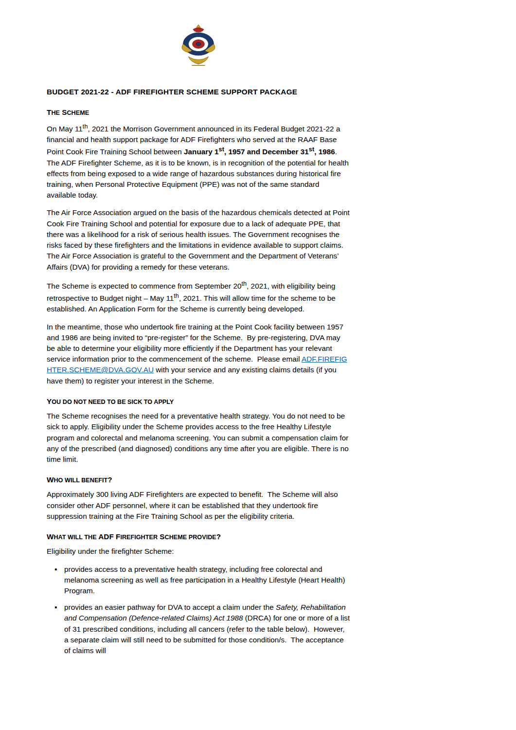BUDGET 2021-22 - ADF FIREFIGHTER SCHEME SUPPORT PACKAGE
THE SCHEME
On May 11th, 2021 the Morrison Government announced in its Federal Budget 2021-22 a financial and health support package for ADF Firefighters who served at the RAAF Base Point Cook Fire Training School between January 1st, 1957 and December 31st, 1986. The ADF Firefighter Scheme, as it is to be known, is in recognition of the potential for health effects from being exposed to a wide range of hazardous substances during historical fire training, when Personal Protective Equipment (PPE) was not of the same standard available today.
The Air Force Association argued on the basis of the hazardous chemicals detected at Point Cook Fire Training School and potential for exposure due to a lack of adequate PPE, that there was a likelihood for a risk of serious health issues. The Government recognises the risks faced by these firefighters and the limitations in evidence available to support claims. The Air Force Association is grateful to the Government and the Department of Veterans’ Affairs (DVA) for providing a remedy for these veterans.
The Scheme is expected to commence from September 20th, 2021, with eligibility being retrospective to Budget night – May 11th, 2021. This will allow time for the scheme to be established. An Application Form for the Scheme is currently being developed.
In the meantime, those who undertook fire training at the Point Cook facility between 1957 and 1986 are being invited to “pre-register” for the Scheme. By pre-registering, DVA may be able to determine your eligibility more efficiently if the Department has your relevant service information prior to the commencement of the scheme. Please email ADF.FIREFIGHTER.SCHEME@DVA.GOV.AU with your service and any existing claims details (if you have them) to register your interest in the Scheme.
YOU DO NOT NEED TO BE SICK TO APPLY
The Scheme recognises the need for a preventative health strategy. You do not need to be sick to apply. Eligibility under the Scheme provides access to the free Healthy Lifestyle program and colorectal and melanoma screening. You can submit a compensation claim for any of the prescribed (and diagnosed) conditions any time after you are eligible. There is no time limit.
WHO WILL BENEFIT?
Approximately 300 living ADF Firefighters are expected to benefit. The Scheme will also consider other ADF personnel, where it can be established that they undertook fire suppression training at the Fire Training School as per the eligibility criteria.
WHAT WILL THE ADF FIREFIGHTER SCHEME PROVIDE?
Eligibility under the firefighter Scheme:
provides access to a preventative health strategy, including free colorectal and melanoma screening as well as free participation in a Healthy Lifestyle (Heart Health) Program.
provides an easier pathway for DVA to accept a claim under the Safety, Rehabilitation and Compensation (Defence-related Claims) Act 1988 (DRCA) for one or more of a list of 31 prescribed conditions, including all cancers (refer to the table below). However, a separate claim will still need to be submitted for those condition/s. The acceptance of claims will